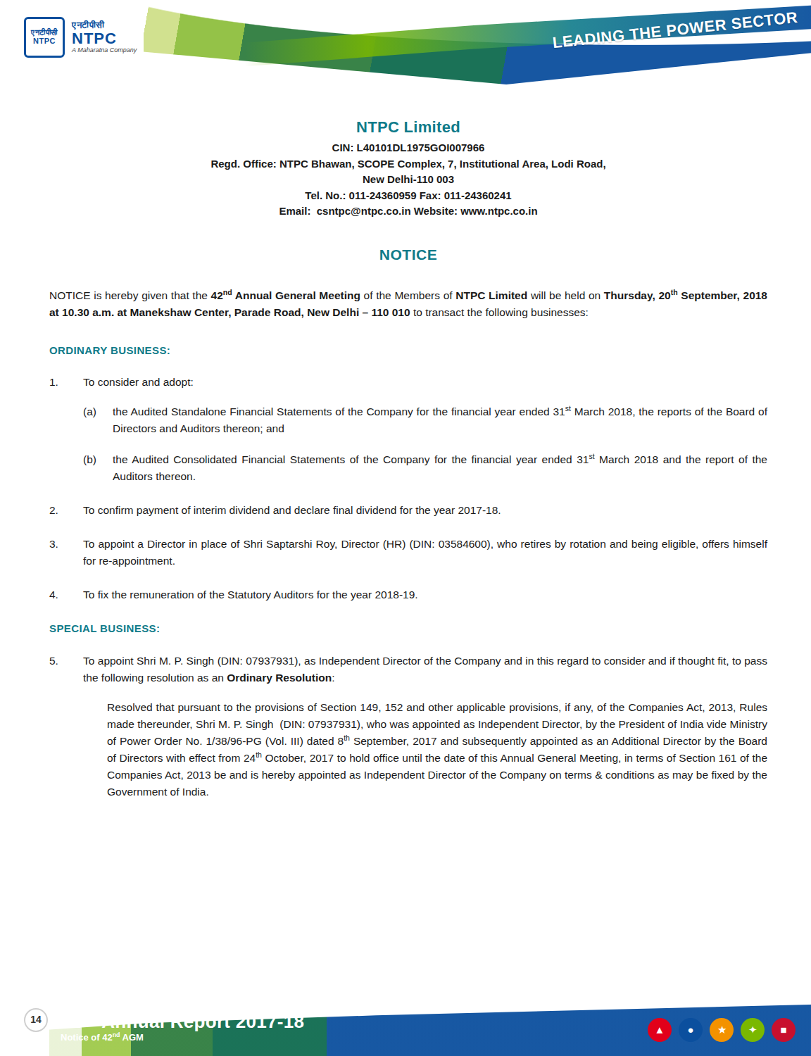एनटीपीसी
NTPC
एनटीपीसी
NTPC
A Maharatna Company
LEADING THE POWER SECTOR
NTPC Limited
CIN: L40101DL1975GOI007966
Regd. Office: NTPC Bhawan, SCOPE Complex, 7, Institutional Area, Lodi Road,
New Delhi-110 003
Tel. No.: 011-24360959 Fax: 011-24360241
Email: csntpc@ntpc.co.in Website: www.ntpc.co.in
NOTICE
NOTICE is hereby given that the 42nd Annual General Meeting of the Members of NTPC Limited will be held on Thursday, 20th September, 2018 at 10.30 a.m. at Manekshaw Center, Parade Road, New Delhi – 110 010 to transact the following businesses:
ORDINARY BUSINESS:
1. To consider and adopt:
(a) the Audited Standalone Financial Statements of the Company for the financial year ended 31st March 2018, the reports of the Board of Directors and Auditors thereon; and
(b) the Audited Consolidated Financial Statements of the Company for the financial year ended 31st March 2018 and the report of the Auditors thereon.
2. To confirm payment of interim dividend and declare final dividend for the year 2017-18.
3. To appoint a Director in place of Shri Saptarshi Roy, Director (HR) (DIN: 03584600), who retires by rotation and being eligible, offers himself for re-appointment.
4. To fix the remuneration of the Statutory Auditors for the year 2018-19.
SPECIAL BUSINESS:
5. To appoint Shri M. P. Singh (DIN: 07937931), as Independent Director of the Company and in this regard to consider and if thought fit, to pass the following resolution as an Ordinary Resolution:
Resolved that pursuant to the provisions of Section 149, 152 and other applicable provisions, if any, of the Companies Act, 2013, Rules made thereunder, Shri M. P. Singh (DIN: 07937931), who was appointed as Independent Director, by the President of India vide Ministry of Power Order No. 1/38/96-PG (Vol. III) dated 8th September, 2017 and subsequently appointed as an Additional Director by the Board of Directors with effect from 24th October, 2017 to hold office until the date of this Annual General Meeting, in terms of Section 161 of the Companies Act, 2013 be and is hereby appointed as Independent Director of the Company on terms & conditions as may be fixed by the Government of India.
14
42nd Annual Report 2017-18
Notice of 42nd AGM
▲ ● ★ ✦ ■